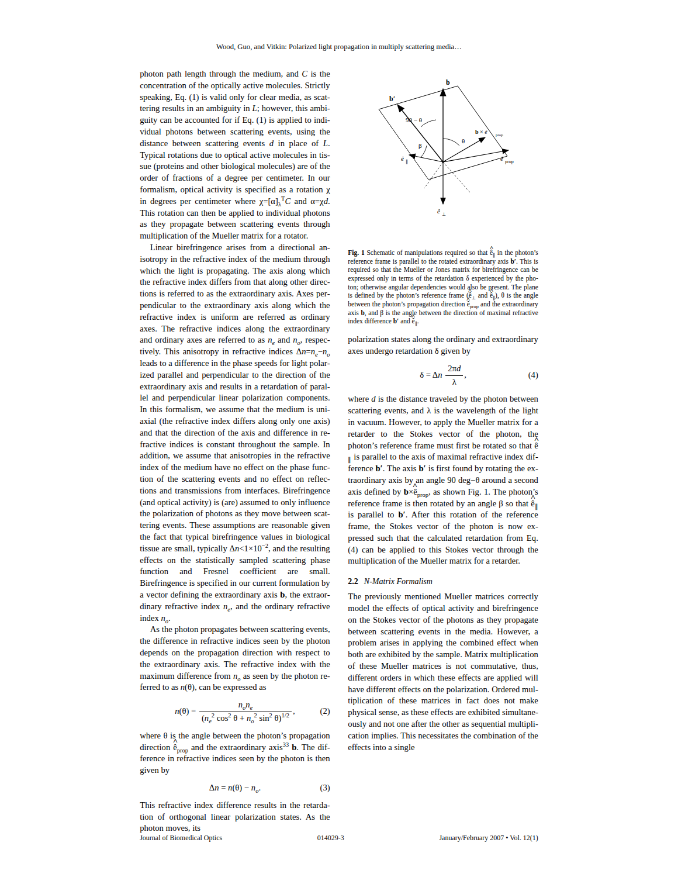Wood, Guo, and Vitkin: Polarized light propagation in multiply scattering media…
photon path length through the medium, and C is the concentration of the optically active molecules. Strictly speaking, Eq. (1) is valid only for clear media, as scattering results in an ambiguity in L; however, this ambiguity can be accounted for if Eq. (1) is applied to individual photons between scattering events, using the distance between scattering events d in place of L. Typical rotations due to optical active molecules in tissue (proteins and other biological molecules) are of the order of fractions of a degree per centimeter. In our formalism, optical activity is specified as a rotation χ in degrees per centimeter where χ=[α]λTC and α=χd. This rotation can then be applied to individual photons as they propagate between scattering events through multiplication of the Mueller matrix for a rotator.
Linear birefringence arises from a directional anisotropy in the refractive index of the medium through which the light is propagating. The axis along which the refractive index differs from that along other directions is referred to as the extraordinary axis. Axes perpendicular to the extraordinary axis along which the refractive index is uniform are referred as ordinary axes. The refractive indices along the extraordinary and ordinary axes are referred to as ne and no, respectively. This anisotropy in refractive indices Δn=ne−no leads to a difference in the phase speeds for light polarized parallel and perpendicular to the direction of the extraordinary axis and results in a retardation of parallel and perpendicular linear polarization components. In this formalism, we assume that the medium is uniaxial (the refractive index differs along only one axis) and that the direction of the axis and difference in refractive indices is constant throughout the sample. In addition, we assume that anisotropies in the refractive index of the medium have no effect on the phase function of the scattering events and no effect on reflections and transmissions from interfaces. Birefringence (and optical activity) is (are) assumed to only influence the polarization of photons as they move between scattering events. These assumptions are reasonable given the fact that typical birefringence values in biological tissue are small, typically Δn<1×10−2, and the resulting effects on the statistically sampled scattering phase function and Fresnel coefficient are small. Birefringence is specified in our current formulation by a vector defining the extraordinary axis b, the extraordinary refractive index ne, and the ordinary refractive index no.
As the photon propagates between scattering events, the difference in refractive indices seen by the photon depends on the propagation direction with respect to the extraordinary axis. The refractive index with the maximum difference from no as seen by the photon referred to as n(θ), can be expressed as
n(θ) = none (ne2 cos2 θ + no2 sin2 θ)1/2 ,
(2)
where θ is the angle between the photon’s propagation direction êprop and the extraordinary axis33 b. The difference in refractive indices seen by the photon is then given by
Δn = n(θ) − no.
(3)
This refractive index difference results in the retardation of orthogonal linear polarization states. As the photon moves, its
b b′ ê prop b × ê prop ê ∥ ê ⊥ θ 90 − θ β
Fig. 1 Schematic of manipulations required so that ê∥ in the photon’s reference frame is parallel to the rotated extraordinary axis b′. This is required so that the Mueller or Jones matrix for birefringence can be expressed only in terms of the retardation δ experienced by the photon; otherwise angular dependencies would also be present. The plane is defined by the photon’s reference frame (ê⊥ and ê∥), θ is the angle between the photon’s propagation direction êprop and the extraordinary axis b, and β is the angle between the direction of maximal refractive index difference b′ and ê∥.
polarization states along the ordinary and extraordinary axes undergo retardation δ given by
δ = Δn 2πd λ ,
(4)
where d is the distance traveled by the photon between scattering events, and λ is the wavelength of the light in vacuum. However, to apply the Mueller matrix for a retarder to the Stokes vector of the photon, the photon’s reference frame must first be rotated so that ê∥ is parallel to the axis of maximal refractive index difference b′. The axis b′ is first found by rotating the extraordinary axis by an angle 90 deg−θ around a second axis defined by b×êprop, as shown Fig. 1. The photon’s reference frame is then rotated by an angle β so that ê∥ is parallel to b′. After this rotation of the reference frame, the Stokes vector of the photon is now expressed such that the calculated retardation from Eq. (4) can be applied to this Stokes vector through the multiplication of the Mueller matrix for a retarder.
2.2 N-Matrix Formalism
The previously mentioned Mueller matrices correctly model the effects of optical activity and birefringence on the Stokes vector of the photons as they propagate between scattering events in the media. However, a problem arises in applying the combined effect when both are exhibited by the sample. Matrix multiplication of these Mueller matrices is not commutative, thus, different orders in which these effects are applied will have different effects on the polarization. Ordered multiplication of these matrices in fact does not make physical sense, as these effects are exhibited simultaneously and not one after the other as sequential multiplication implies. This necessitates the combination of the effects into a single
Journal of Biomedical Optics
014029-3
January/February 2007 • Vol. 12(1)